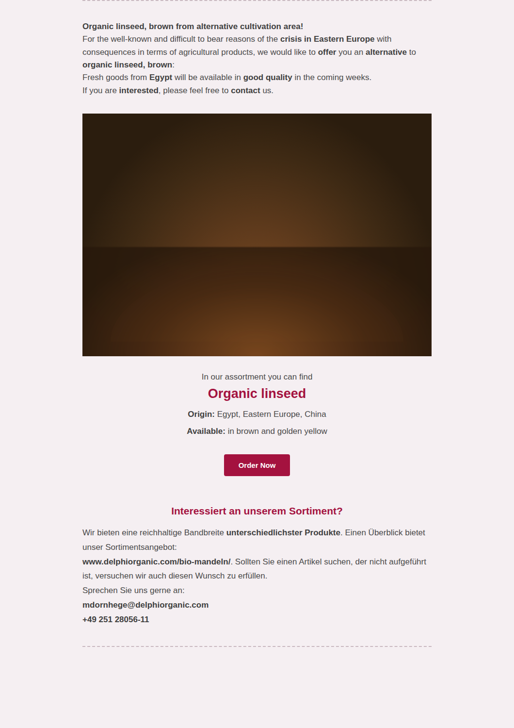Organic linseed, brown from alternative cultivation area!
For the well-known and difficult to bear reasons of the crisis in Eastern Europe with consequences in terms of agricultural products, we would like to offer you an alternative to organic linseed, brown:
Fresh goods from Egypt will be available in good quality in the coming weeks.
If you are interested, please feel free to contact us.
In our assortment you can find
Organic linseed
Origin: Egypt, Eastern Europe, China
Available: in brown and golden yellow
Order Now
Interessiert an unserem Sortiment?
Wir bieten eine reichhaltige Bandbreite unterschiedlichster Produkte. Einen Überblick bietet unser Sortimentsangebot:
www.delphiorganic.com/bio-mandeln/. Sollten Sie einen Artikel suchen, der nicht aufgeführt ist, versuchen wir auch diesen Wunsch zu erfüllen.
Sprechen Sie uns gerne an:
mdornhege@delphiorganic.com
+49 251 28056-11